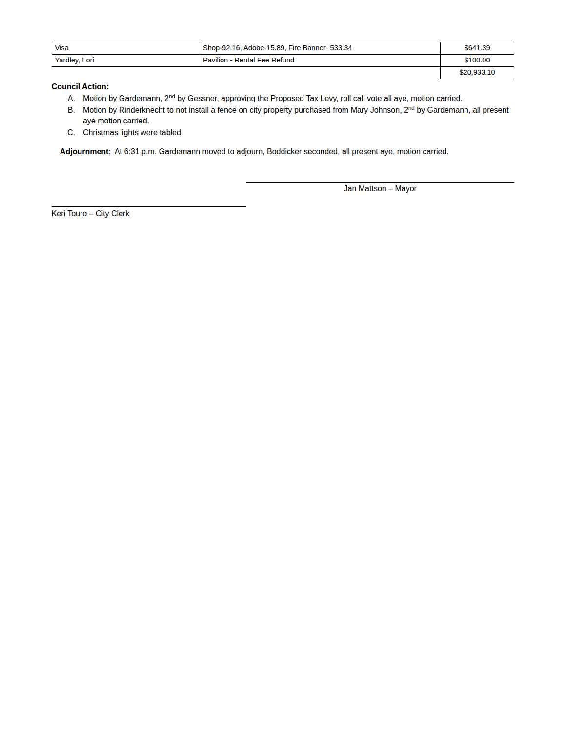| Visa | Shop-92.16, Adobe-15.89, Fire Banner- 533.34 | $641.39 |
| Yardley, Lori | Pavilion - Rental Fee Refund | $100.00 |
| | | $20,933.10 |
Council Action:
Motion by Gardemann, 2nd by Gessner, approving the Proposed Tax Levy, roll call vote all aye, motion carried.
Motion by Rinderknecht to not install a fence on city property purchased from Mary Johnson, 2nd by Gardemann, all present aye motion carried.
Christmas lights were tabled.
Adjournment: At 6:31 p.m. Gardemann moved to adjourn, Boddicker seconded, all present aye, motion carried.
Jan Mattson – Mayor
Keri Touro – City Clerk